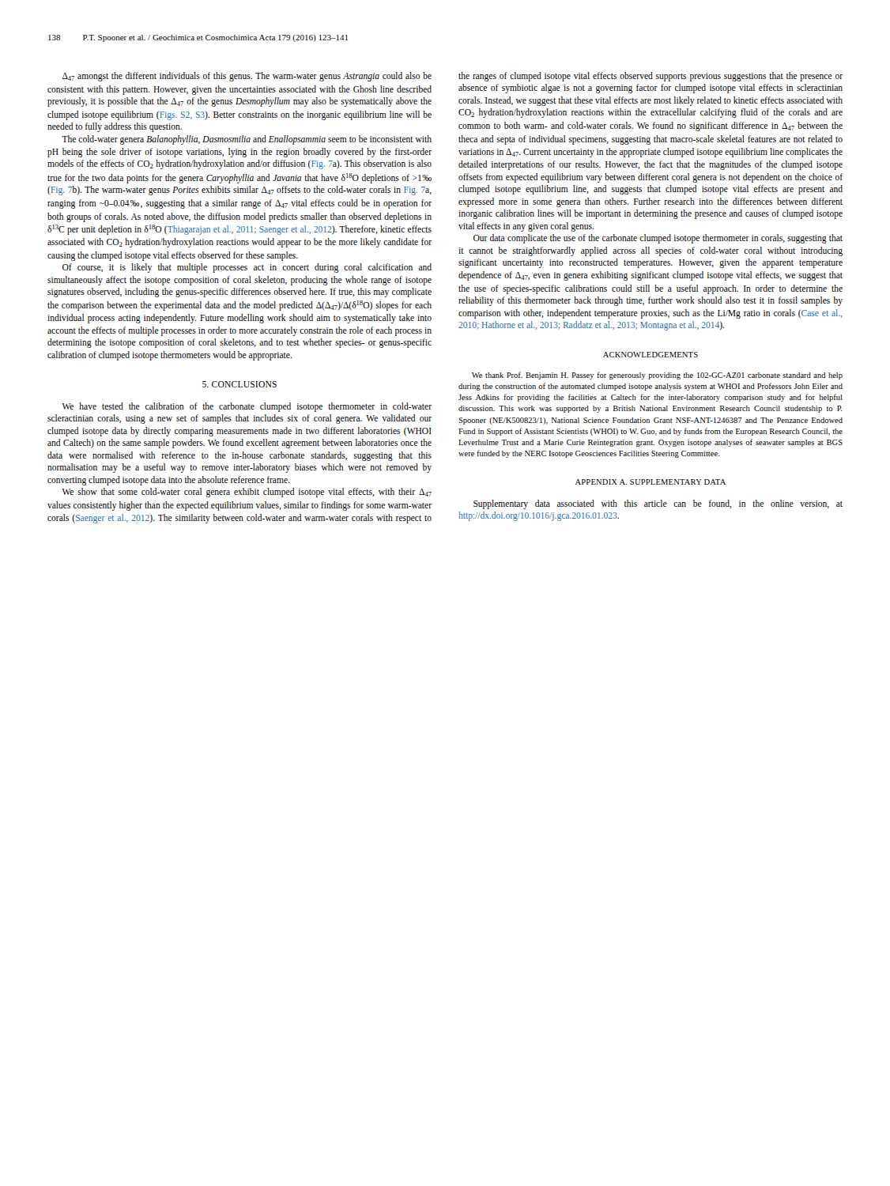138 P.T. Spooner et al. / Geochimica et Cosmochimica Acta 179 (2016) 123–141
Δ47 amongst the different individuals of this genus. The warm-water genus Astrangia could also be consistent with this pattern. However, given the uncertainties associated with the Ghosh line described previously, it is possible that the Δ47 of the genus Desmophyllum may also be systematically above the clumped isotope equilibrium (Figs. S2, S3). Better constraints on the inorganic equilibrium line will be needed to fully address this question.
The cold-water genera Balanophyllia, Dasmosmilia and Enallopsammia seem to be inconsistent with pH being the sole driver of isotope variations, lying in the region broadly covered by the first-order models of the effects of CO2 hydration/hydroxylation and/or diffusion (Fig. 7a). This observation is also true for the two data points for the genera Caryophyllia and Javania that have δ18O depletions of >1‰ (Fig. 7b). The warm-water genus Porites exhibits similar Δ47 offsets to the cold-water corals in Fig. 7a, ranging from ~0–0.04‰, suggesting that a similar range of Δ47 vital effects could be in operation for both groups of corals. As noted above, the diffusion model predicts smaller than observed depletions in δ13C per unit depletion in δ18O (Thiagarajan et al., 2011; Saenger et al., 2012). Therefore, kinetic effects associated with CO2 hydration/hydroxylation reactions would appear to be the more likely candidate for causing the clumped isotope vital effects observed for these samples.
Of course, it is likely that multiple processes act in concert during coral calcification and simultaneously affect the isotope composition of coral skeleton, producing the whole range of isotope signatures observed, including the genus-specific differences observed here. If true, this may complicate the comparison between the experimental data and the model predicted Δ(Δ47)/Δ(δ18O) slopes for each individual process acting independently. Future modelling work should aim to systematically take into account the effects of multiple processes in order to more accurately constrain the role of each process in determining the isotope composition of coral skeletons, and to test whether species- or genus-specific calibration of clumped isotope thermometers would be appropriate.
5. Conclusions
We have tested the calibration of the carbonate clumped isotope thermometer in cold-water scleractinian corals, using a new set of samples that includes six of coral genera. We validated our clumped isotope data by directly comparing measurements made in two different laboratories (WHOI and Caltech) on the same sample powders. We found excellent agreement between laboratories once the data were normalised with reference to the in-house carbonate standards, suggesting that this normalisation may be a useful way to remove inter-laboratory biases which were not removed by converting clumped isotope data into the absolute reference frame.
We show that some cold-water coral genera exhibit clumped isotope vital effects, with their Δ47 values consistently higher than the expected equilibrium values, similar to findings for some warm-water corals (Saenger et al., 2012). The similarity between cold-water and warm-water corals with respect to the ranges of clumped isotope vital effects observed supports previous suggestions that the presence or absence of symbiotic algae is not a governing factor for clumped isotope vital effects in scleractinian corals. Instead, we suggest that these vital effects are most likely related to kinetic effects associated with CO2 hydration/hydroxylation reactions within the extracellular calcifying fluid of the corals and are common to both warm- and cold-water corals. We found no significant difference in Δ47 between the theca and septa of individual specimens, suggesting that macro-scale skeletal features are not related to variations in Δ47. Current uncertainty in the appropriate clumped isotope equilibrium line complicates the detailed interpretations of our results. However, the fact that the magnitudes of the clumped isotope offsets from expected equilibrium vary between different coral genera is not dependent on the choice of clumped isotope equilibrium line, and suggests that clumped isotope vital effects are present and expressed more in some genera than others. Further research into the differences between different inorganic calibration lines will be important in determining the presence and causes of clumped isotope vital effects in any given coral genus.
Our data complicate the use of the carbonate clumped isotope thermometer in corals, suggesting that it cannot be straightforwardly applied across all species of cold-water coral without introducing significant uncertainty into reconstructed temperatures. However, given the apparent temperature dependence of Δ47, even in genera exhibiting significant clumped isotope vital effects, we suggest that the use of species-specific calibrations could still be a useful approach. In order to determine the reliability of this thermometer back through time, further work should also test it in fossil samples by comparison with other, independent temperature proxies, such as the Li/Mg ratio in corals (Case et al., 2010; Hathorne et al., 2013; Raddatz et al., 2013; Montagna et al., 2014).
Acknowledgements
We thank Prof. Benjamin H. Passey for generously providing the 102-GC-AZ01 carbonate standard and help during the construction of the automated clumped isotope analysis system at WHOI and Professors John Eiler and Jess Adkins for providing the facilities at Caltech for the inter-laboratory comparison study and for helpful discussion. This work was supported by a British National Environment Research Council studentship to P. Spooner (NE/K500823/1), National Science Foundation Grant NSF-ANT-1246387 and The Penzance Endowed Fund in Support of Assistant Scientists (WHOI) to W. Guo, and by funds from the European Research Council, the Leverhulme Trust and a Marie Curie Reintegration grant. Oxygen isotope analyses of seawater samples at BGS were funded by the NERC Isotope Geosciences Facilities Steering Committee.
Appendix A. Supplementary data
Supplementary data associated with this article can be found, in the online version, at http://dx.doi.org/10.1016/j.gca.2016.01.023.